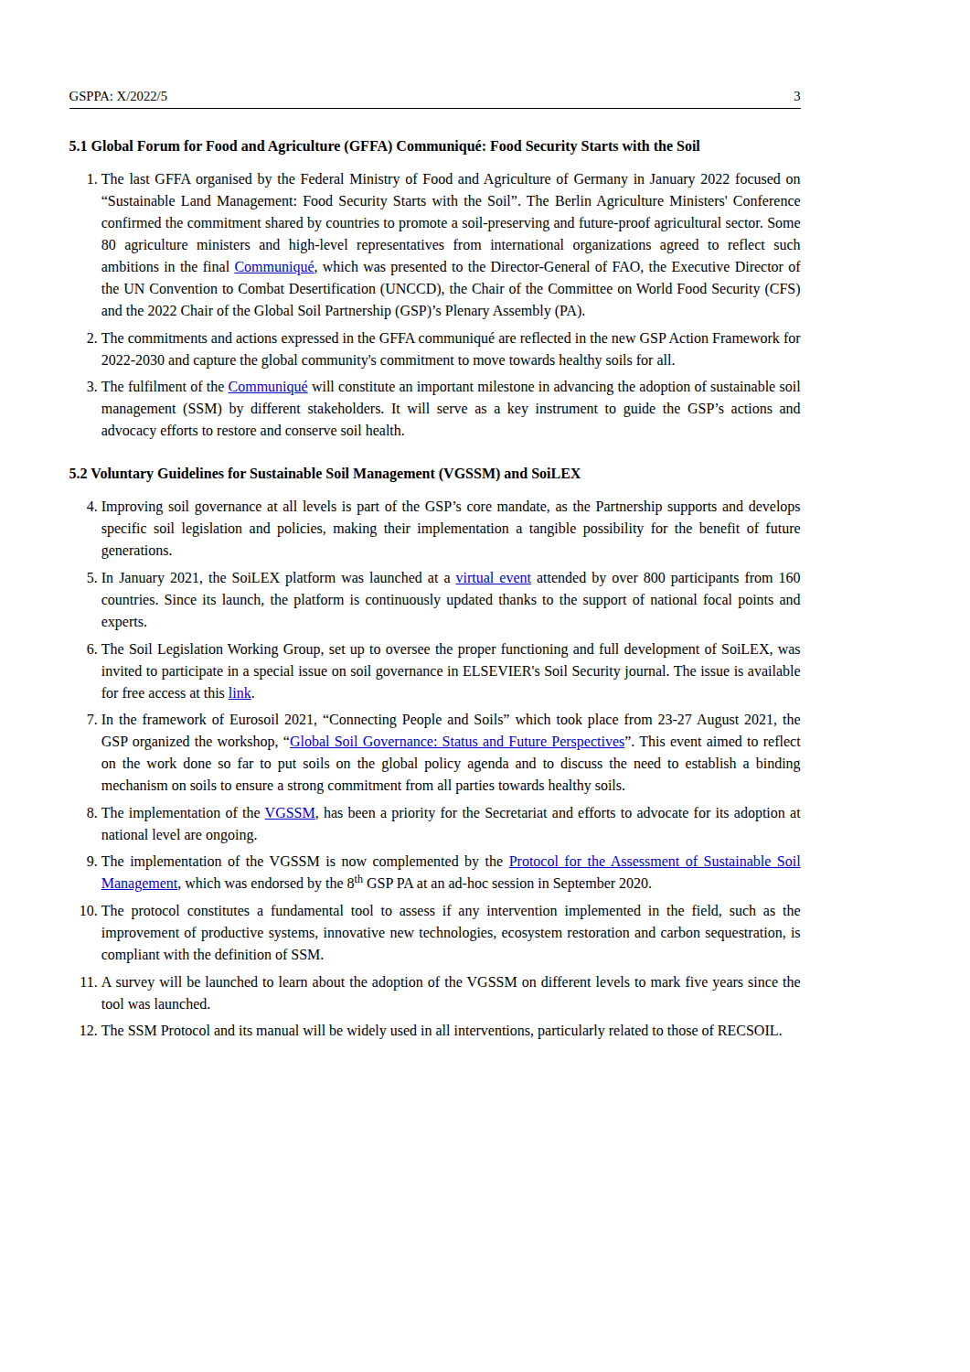GSPPA: X/2022/5 3
5.1 Global Forum for Food and Agriculture (GFFA) Communiqué: Food Security Starts with the Soil
The last GFFA organised by the Federal Ministry of Food and Agriculture of Germany in January 2022 focused on “Sustainable Land Management: Food Security Starts with the Soil”. The Berlin Agriculture Ministers' Conference confirmed the commitment shared by countries to promote a soil-preserving and future-proof agricultural sector. Some 80 agriculture ministers and high-level representatives from international organizations agreed to reflect such ambitions in the final Communiqué, which was presented to the Director-General of FAO, the Executive Director of the UN Convention to Combat Desertification (UNCCD), the Chair of the Committee on World Food Security (CFS) and the 2022 Chair of the Global Soil Partnership (GSP)’s Plenary Assembly (PA).
The commitments and actions expressed in the GFFA communiqué are reflected in the new GSP Action Framework for 2022-2030 and capture the global community's commitment to move towards healthy soils for all.
The fulfilment of the Communiqué will constitute an important milestone in advancing the adoption of sustainable soil management (SSM) by different stakeholders. It will serve as a key instrument to guide the GSP’s actions and advocacy efforts to restore and conserve soil health.
5.2 Voluntary Guidelines for Sustainable Soil Management (VGSSM) and SoiLEX
Improving soil governance at all levels is part of the GSP’s core mandate, as the Partnership supports and develops specific soil legislation and policies, making their implementation a tangible possibility for the benefit of future generations.
In January 2021, the SoiLEX platform was launched at a virtual event attended by over 800 participants from 160 countries. Since its launch, the platform is continuously updated thanks to the support of national focal points and experts.
The Soil Legislation Working Group, set up to oversee the proper functioning and full development of SoiLEX, was invited to participate in a special issue on soil governance in ELSEVIER's Soil Security journal. The issue is available for free access at this link.
In the framework of Eurosoil 2021, “Connecting People and Soils” which took place from 23-27 August 2021, the GSP organized the workshop, “Global Soil Governance: Status and Future Perspectives”. This event aimed to reflect on the work done so far to put soils on the global policy agenda and to discuss the need to establish a binding mechanism on soils to ensure a strong commitment from all parties towards healthy soils.
The implementation of the VGSSM, has been a priority for the Secretariat and efforts to advocate for its adoption at national level are ongoing.
The implementation of the VGSSM is now complemented by the Protocol for the Assessment of Sustainable Soil Management, which was endorsed by the 8th GSP PA at an ad-hoc session in September 2020.
The protocol constitutes a fundamental tool to assess if any intervention implemented in the field, such as the improvement of productive systems, innovative new technologies, ecosystem restoration and carbon sequestration, is compliant with the definition of SSM.
A survey will be launched to learn about the adoption of the VGSSM on different levels to mark five years since the tool was launched.
The SSM Protocol and its manual will be widely used in all interventions, particularly related to those of RECSOIL.